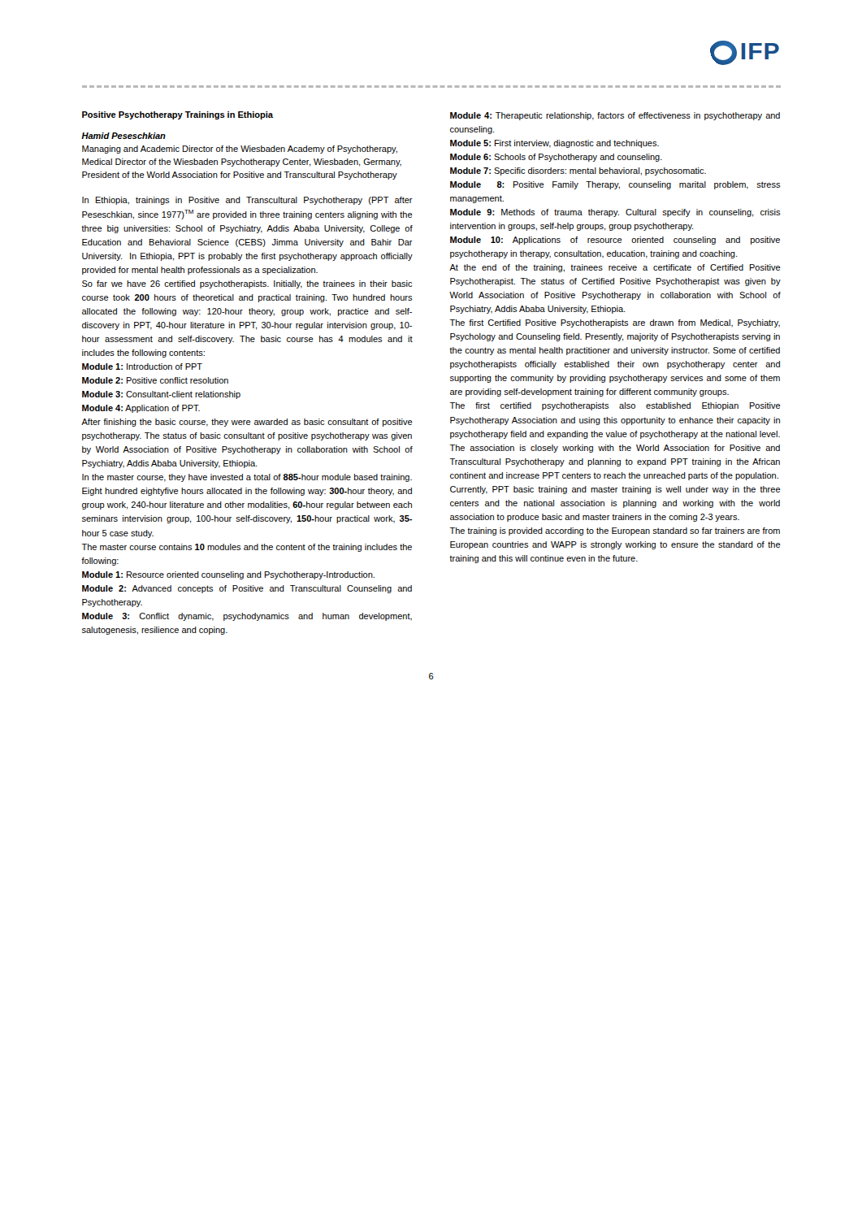IFP
Positive Psychotherapy Trainings in Ethiopia
Hamid Peseschkian
Managing and Academic Director of the Wiesbaden Academy of Psychotherapy, Medical Director of the Wiesbaden Psychotherapy Center, Wiesbaden, Germany, President of the World Association for Positive and Transcultural Psychotherapy
In Ethiopia, trainings in Positive and Transcultural Psychotherapy (PPT after Peseschkian, since 1977)TM are provided in three training centers aligning with the three big universities: School of Psychiatry, Addis Ababa University, College of Education and Behavioral Science (CEBS) Jimma University and Bahir Dar University. In Ethiopia, PPT is probably the first psychotherapy approach officially provided for mental health professionals as a specialization.
So far we have 26 certified psychotherapists. Initially, the trainees in their basic course took 200 hours of theoretical and practical training. Two hundred hours allocated the following way: 120-hour theory, group work, practice and self-discovery in PPT, 40-hour literature in PPT, 30-hour regular intervision group, 10-hour assessment and self-discovery. The basic course has 4 modules and it includes the following contents:
Module 1: Introduction of PPT
Module 2: Positive conflict resolution
Module 3: Consultant-client relationship
Module 4: Application of PPT.
After finishing the basic course, they were awarded as basic consultant of positive psychotherapy. The status of basic consultant of positive psychotherapy was given by World Association of Positive Psychotherapy in collaboration with School of Psychiatry, Addis Ababa University, Ethiopia.
In the master course, they have invested a total of 885-hour module based training. Eight hundred eightyfive hours allocated in the following way: 300-hour theory, and group work, 240-hour literature and other modalities, 60-hour regular between each seminars intervision group, 100-hour self-discovery, 150-hour practical work, 35-hour 5 case study.
The master course contains 10 modules and the content of the training includes the following:
Module 1: Resource oriented counseling and Psychotherapy-Introduction.
Module 2: Advanced concepts of Positive and Transcultural Counseling and Psychotherapy.
Module 3: Conflict dynamic, psychodynamics and human development, salutogenesis, resilience and coping.
Module 4: Therapeutic relationship, factors of effectiveness in psychotherapy and counseling.
Module 5: First interview, diagnostic and techniques.
Module 6: Schools of Psychotherapy and counseling.
Module 7: Specific disorders: mental behavioral, psychosomatic.
Module 8: Positive Family Therapy, counseling marital problem, stress management.
Module 9: Methods of trauma therapy. Cultural specify in counseling, crisis intervention in groups, self-help groups, group psychotherapy.
Module 10: Applications of resource oriented counseling and positive psychotherapy in therapy, consultation, education, training and coaching.
At the end of the training, trainees receive a certificate of Certified Positive Psychotherapist. The status of Certified Positive Psychotherapist was given by World Association of Positive Psychotherapy in collaboration with School of Psychiatry, Addis Ababa University, Ethiopia.
The first Certified Positive Psychotherapists are drawn from Medical, Psychiatry, Psychology and Counseling field. Presently, majority of Psychotherapists serving in the country as mental health practitioner and university instructor. Some of certified psychotherapists officially established their own psychotherapy center and supporting the community by providing psychotherapy services and some of them are providing self-development training for different community groups.
The first certified psychotherapists also established Ethiopian Positive Psychotherapy Association and using this opportunity to enhance their capacity in psychotherapy field and expanding the value of psychotherapy at the national level. The association is closely working with the World Association for Positive and Transcultural Psychotherapy and planning to expand PPT training in the African continent and increase PPT centers to reach the unreached parts of the population.
Currently, PPT basic training and master training is well under way in the three centers and the national association is planning and working with the world association to produce basic and master trainers in the coming 2-3 years.
The training is provided according to the European standard so far trainers are from European countries and WAPP is strongly working to ensure the standard of the training and this will continue even in the future.
6